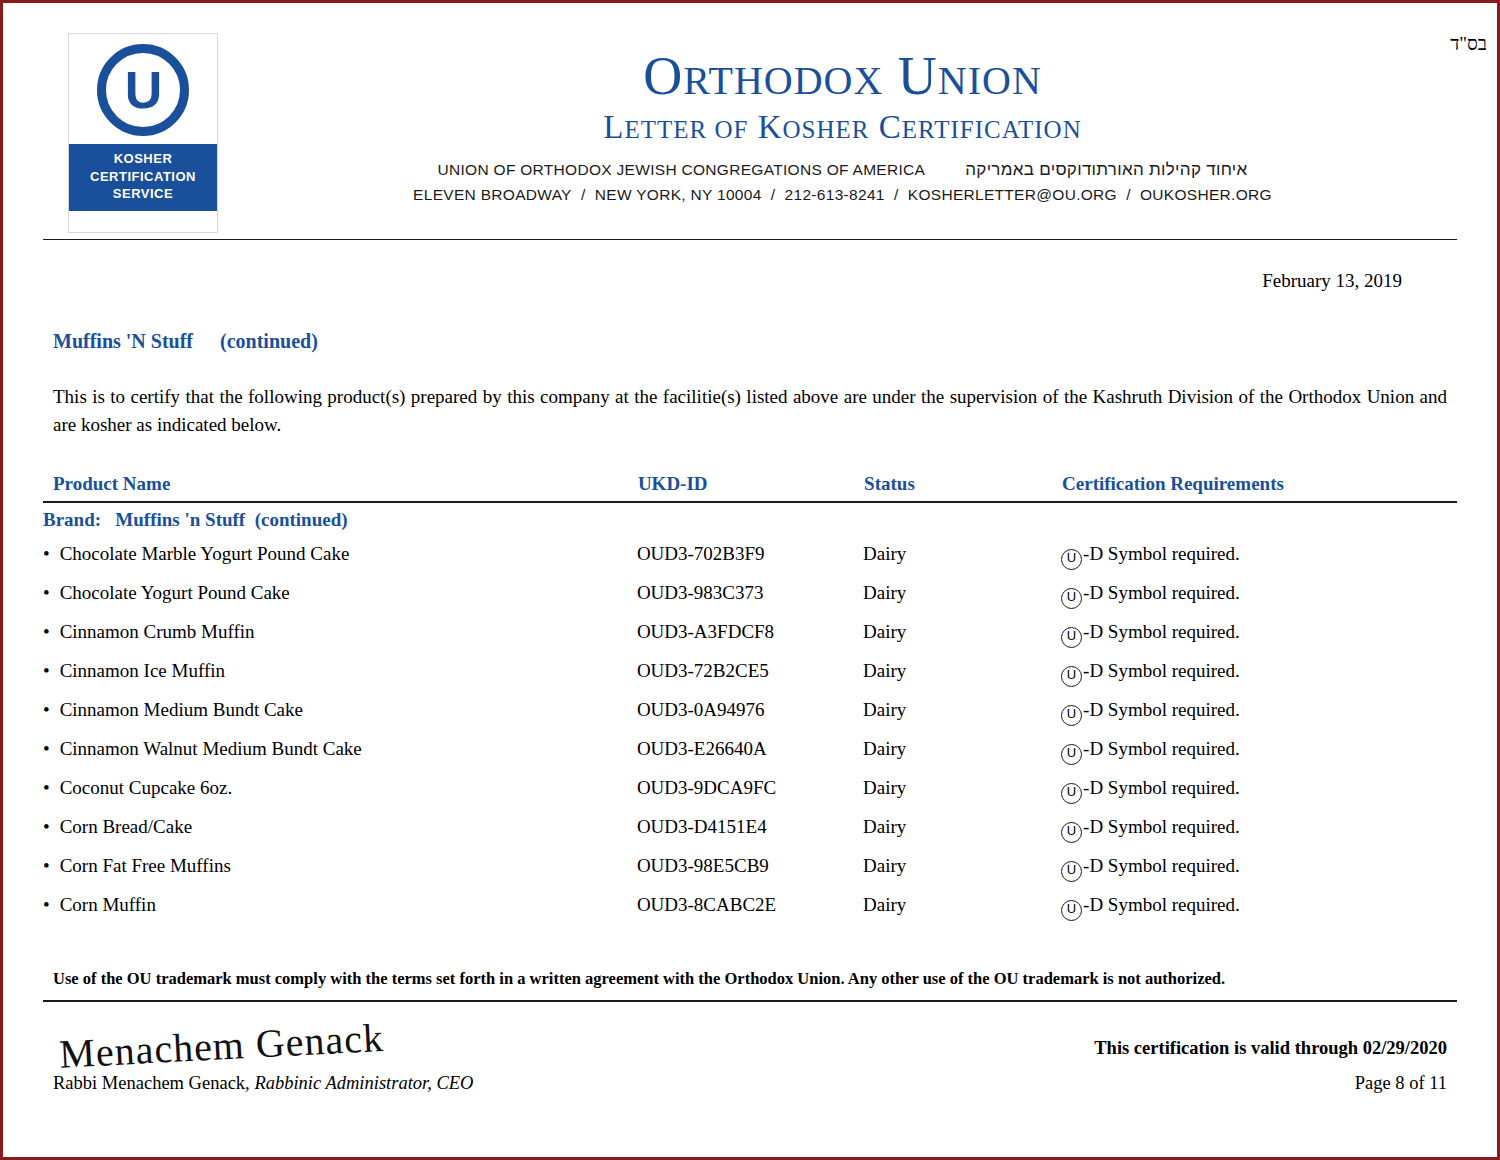בס"ד
U
KOSHER
CERTIFICATION
SERVICE
ORTHODOX UNION
LETTER OF KOSHER CERTIFICATION
UNION OF ORTHODOX JEWISH CONGREGATIONS OF AMERICA איחוד קהילות האורתודוקסים באמריקה
ELEVEN BROADWAY / NEW YORK, NY 10004 / 212-613-8241 / KOSHERLETTER@OU.ORG / OUKOSHER.ORG
February 13, 2019
Muffins 'N Stuff (continued)
This is to certify that the following product(s) prepared by this company at the facilitie(s) listed above are under the supervision of the Kashruth Division of the Orthodox Union and are kosher as indicated below.
| Product Name | UKD-ID | Status | Certification Requirements |
| --- | --- | --- | --- |
| Brand: Muffins 'n Stuff (continued) |
| Chocolate Marble Yogurt Pound Cake | OUD3-702B3F9 | Dairy | U -D Symbol required. |
| Chocolate Yogurt Pound Cake | OUD3-983C373 | Dairy | U -D Symbol required. |
| Cinnamon Crumb Muffin | OUD3-A3FDCF8 | Dairy | U -D Symbol required. |
| Cinnamon Ice Muffin | OUD3-72B2CE5 | Dairy | U -D Symbol required. |
| Cinnamon Medium Bundt Cake | OUD3-0A94976 | Dairy | U -D Symbol required. |
| Cinnamon Walnut Medium Bundt Cake | OUD3-E26640A | Dairy | U -D Symbol required. |
| Coconut Cupcake 6oz. | OUD3-9DCA9FC | Dairy | U -D Symbol required. |
| Corn Bread/Cake | OUD3-D4151E4 | Dairy | U -D Symbol required. |
| Corn Fat Free Muffins | OUD3-98E5CB9 | Dairy | U -D Symbol required. |
| Corn Muffin | OUD3-8CABC2E | Dairy | U -D Symbol required. |
Use of the OU trademark must comply with the terms set forth in a written agreement with the Orthodox Union. Any other use of the OU trademark is not authorized.
Menachem Genack
Rabbi Menachem Genack, Rabbinic Administrator, CEO
This certification is valid through 02/29/2020
Page 8 of 11